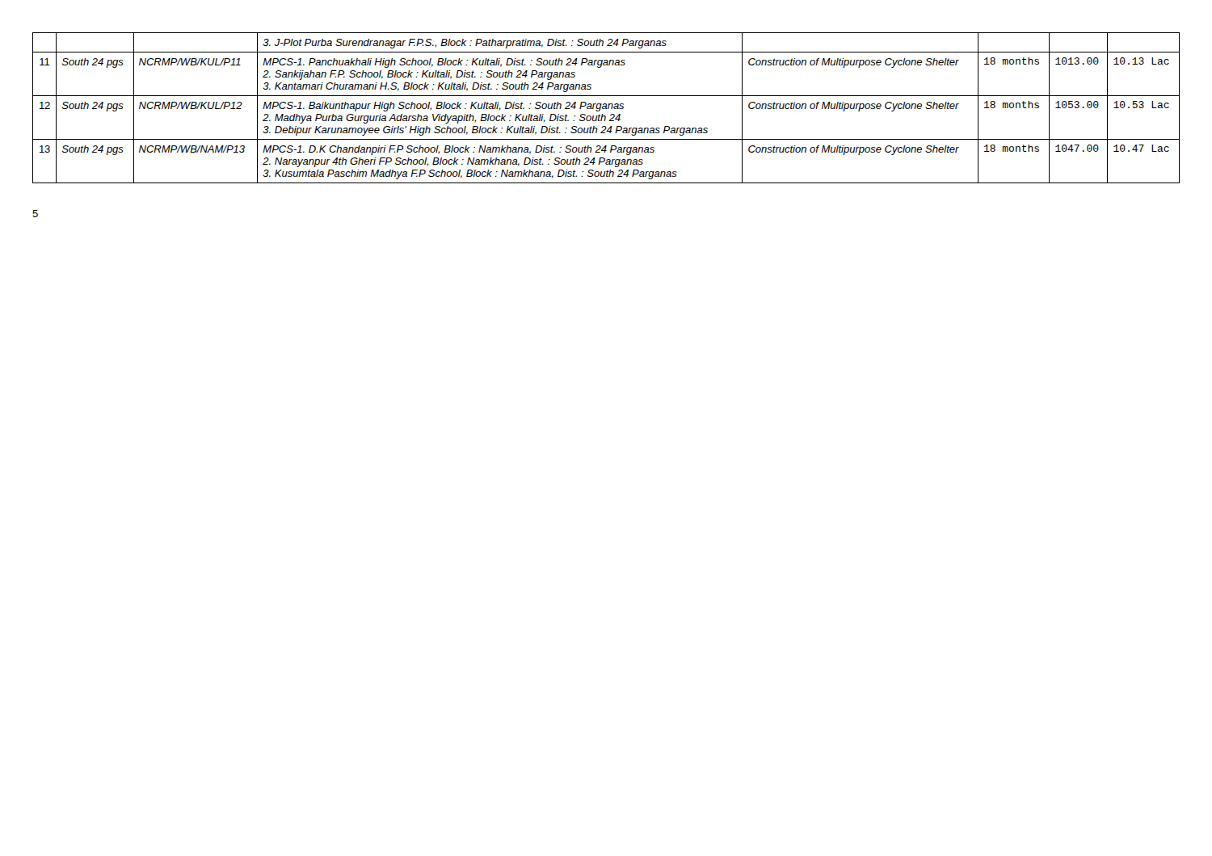| | | | 3. J-Plot Purba Surendranagar F.P.S., Block : Patharpratima, Dist. : South 24 Parganas | | | | |
| 11 | South 24 pgs | NCRMP/WB/KUL/P11 | MPCS-1. Panchuakhali High School, Block : Kultali, Dist. : South 24 Parganas 2. Sankijahan F.P. School, Block : Kultali, Dist. : South 24 Parganas 3. Kantamari Churamani H.S, Block : Kultali, Dist. : South 24 Parganas | Construction of Multipurpose Cyclone Shelter | 18 months | 1013.00 | 10.13 Lac |
| 12 | South 24 pgs | NCRMP/WB/KUL/P12 | MPCS-1. Baikunthapur High School, Block : Kultali, Dist. : South 24 Parganas 2. Madhya Purba Gurguria Adarsha Vidyapith, Block : Kultali, Dist. : South 24 3. Debipur Karunamoyee Girls' High School, Block : Kultali, Dist. : South 24 Parganas Parganas | Construction of Multipurpose Cyclone Shelter | 18 months | 1053.00 | 10.53 Lac |
| 13 | South 24 pgs | NCRMP/WB/NAM/P13 | MPCS-1. D.K Chandanpiri F.P School, Block : Namkhana, Dist. : South 24 Parganas 2. Narayanpur 4th Gheri FP School, Block : Namkhana, Dist. : South 24 Parganas 3. Kusumtala Paschim Madhya F.P School, Block : Namkhana, Dist. : South 24 Parganas | Construction of Multipurpose Cyclone Shelter | 18 months | 1047.00 | 10.47 Lac |
5